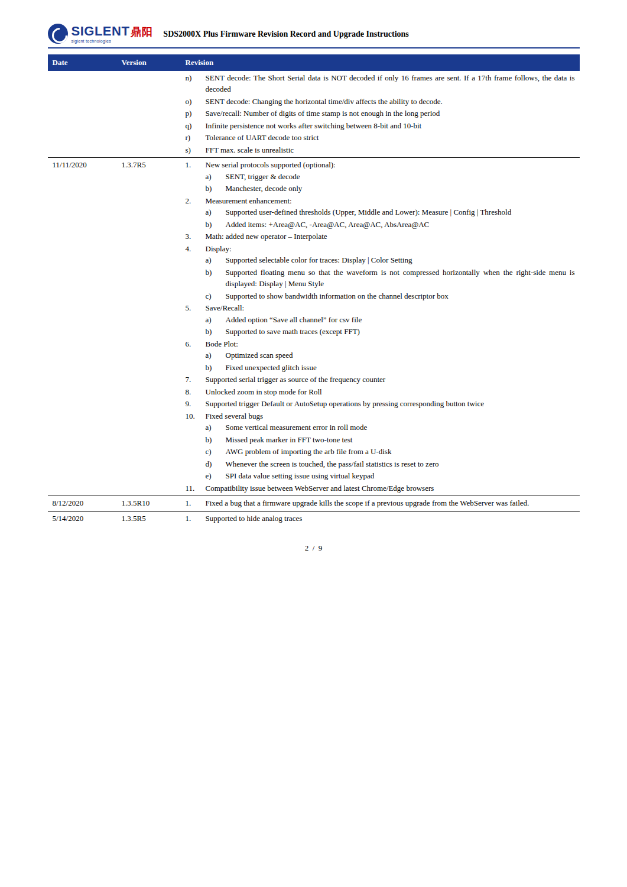SIGLENT鼎阳
siglent technologies
SDS2000X Plus Firmware Revision Record and Upgrade Instructions
| Date | Version | Revision |
| --- | --- | --- |
| | | SENT decode: The Short Serial data is NOT decoded if only 16 frames are sent. If a 17th frame follows, the data is decoded SENT decode: Changing the horizontal time/div affects the ability to decode. Save/recall: Number of digits of time stamp is not enough in the long period Infinite persistence not works after switching between 8-bit and 10-bit Tolerance of UART decode too strict FFT max. scale is unrealistic |
| 11/11/2020 | 1.3.7R5 | New serial protocols supported (optional): SENT, trigger & decode Manchester, decode only Measurement enhancement: Supported user-defined thresholds (Upper, Middle and Lower): Measure / Config / Threshold Added items: +Area@AC, -Area@AC, Area@AC, AbsArea@AC Math: added new operator – Interpolate Display: Supported selectable color for traces: Display / Color Setting Supported floating menu so that the waveform is not compressed horizontally when the right-side menu is displayed: Display / Menu Style Supported to show bandwidth information on the channel descriptor box Save/Recall: Added option “Save all channel” for csv file Supported to save math traces (except FFT) Bode Plot: Optimized scan speed Fixed unexpected glitch issue Supported serial trigger as source of the frequency counter Unlocked zoom in stop mode for Roll Supported trigger Default or AutoSetup operations by pressing corresponding button twice Fixed several bugs Some vertical measurement error in roll mode Missed peak marker in FFT two-tone test AWG problem of importing the arb file from a U-disk Whenever the screen is touched, the pass/fail statistics is reset to zero SPI data value setting issue using virtual keypad Compatibility issue between WebServer and latest Chrome/Edge browsers |
| 8/12/2020 | 1.3.5R10 | Fixed a bug that a firmware upgrade kills the scope if a previous upgrade from the WebServer was failed. |
| 5/14/2020 | 1.3.5R5 | Supported to hide analog traces |
2 / 9